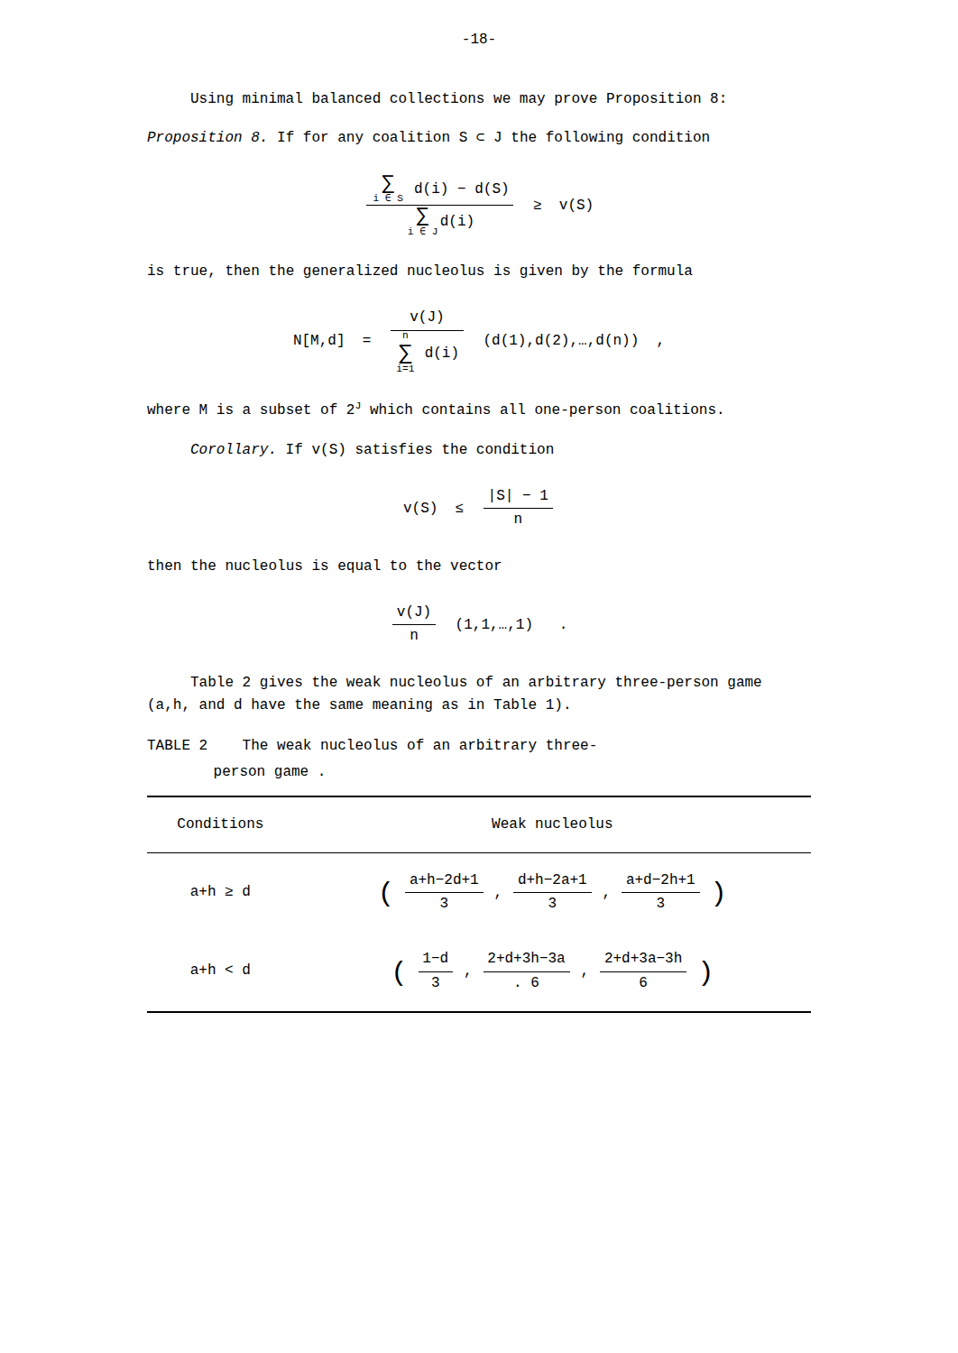-18-
Using minimal balanced collections we may prove Proposition 8:
Proposition 8. If for any coalition S ⊂ J the following condition
∑i ∈ S d(i) − d(S) ∑i ∈ Jd(i) ≥ v(S)
is true, then the generalized nucleolus is given by the formula
N[M,d] = v(J) n∑i=1 d(i) (d(1),d(2),…,d(n)) ,
where M is a subset of 2J which contains all one-person coalitions.
Corollary. If v(S) satisfies the condition
v(S) ≤ |S| − 1 n
then the nucleolus is equal to the vector
v(J) n (1,1,…,1) .
Table 2 gives the weak nucleolus of an arbitrary three-person game (a,h, and d have the same meaning as in Table 1).
TABLE 2 The weak nucleolus of an arbitrary three- person game .
| Conditions | Weak nucleolus |
| --- | --- |
| a+h ≥ d | ( a+h−2d+1 3 , d+h−2a+1 3 , a+d−2h+1 3 ) |
| a+h < d | ( 1−d 3 , 2+d+3h−3a . 6 , 2+d+3a−3h 6 ) |